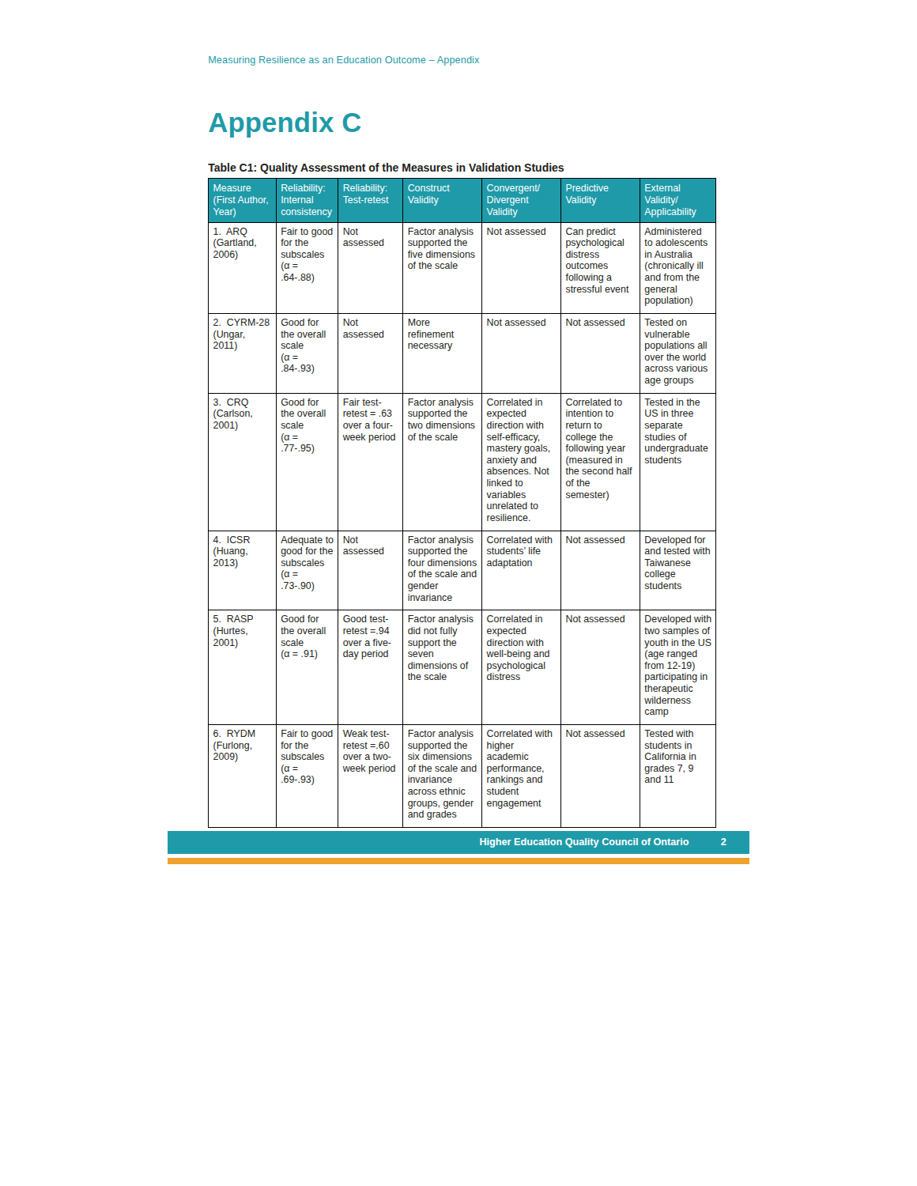Measuring Resilience as an Education Outcome – Appendix
Appendix C
Table C1: Quality Assessment of the Measures in Validation Studies
| Measure (First Author, Year) | Reliability: Internal consistency | Reliability: Test-retest | Construct Validity | Convergent/ Divergent Validity | Predictive Validity | External Validity/ Applicability |
| --- | --- | --- | --- | --- | --- | --- |
| 1. ARQ (Gartland, 2006) | Fair to good for the subscales (α = .64-.88) | Not assessed | Factor analysis supported the five dimensions of the scale | Not assessed | Can predict psychological distress outcomes following a stressful event | Administered to adolescents in Australia (chronically ill and from the general population) |
| 2. CYRM-28 (Ungar, 2011) | Good for the overall scale (α = .84-.93) | Not assessed | More refinement necessary | Not assessed | Not assessed | Tested on vulnerable populations all over the world across various age groups |
| 3. CRQ (Carlson, 2001) | Good for the overall scale (α = .77-.95) | Fair test-retest = .63 over a four-week period | Factor analysis supported the two dimensions of the scale | Correlated in expected direction with self-efficacy, mastery goals, anxiety and absences. Not linked to variables unrelated to resilience. | Correlated to intention to return to college the following year (measured in the second half of the semester) | Tested in the US in three separate studies of undergraduate students |
| 4. ICSR (Huang, 2013) | Adequate to good for the subscales (α = .73-.90) | Not assessed | Factor analysis supported the four dimensions of the scale and gender invariance | Correlated with students’ life adaptation | Not assessed | Developed for and tested with Taiwanese college students |
| 5. RASP (Hurtes, 2001) | Good for the overall scale (α = .91) | Good test-retest =.94 over a five-day period | Factor analysis did not fully support the seven dimensions of the scale | Correlated in expected direction with well-being and psychological distress | Not assessed | Developed with two samples of youth in the US (age ranged from 12-19) participating in therapeutic wilderness camp |
| 6. RYDM (Furlong, 2009) | Fair to good for the subscales (α = .69-.93) | Weak test-retest =.60 over a two-week period | Factor analysis supported the six dimensions of the scale and invariance across ethnic groups, gender and grades | Correlated with higher academic performance, rankings and student engagement | Not assessed | Tested with students in California in grades 7, 9 and 11 |
Higher Education Quality Council of Ontario 2